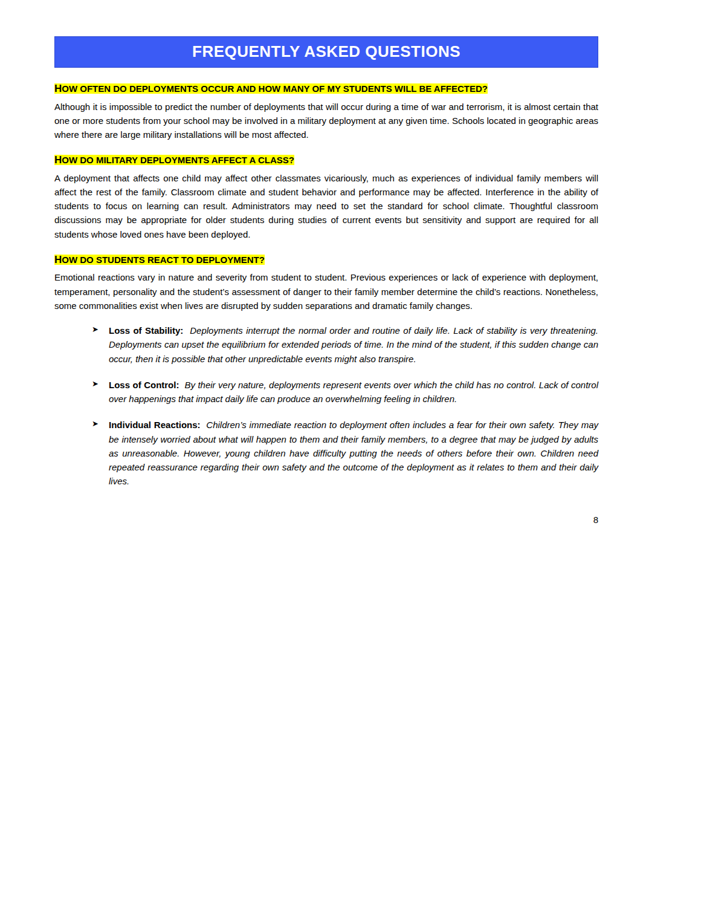FREQUENTLY ASKED QUESTIONS
How often do deployments occur and how many of my students will be affected?
Although it is impossible to predict the number of deployments that will occur during a time of war and terrorism, it is almost certain that one or more students from your school may be involved in a military deployment at any given time. Schools located in geographic areas where there are large military installations will be most affected.
How do military deployments affect a class?
A deployment that affects one child may affect other classmates vicariously, much as experiences of individual family members will affect the rest of the family. Classroom climate and student behavior and performance may be affected. Interference in the ability of students to focus on learning can result. Administrators may need to set the standard for school climate. Thoughtful classroom discussions may be appropriate for older students during studies of current events but sensitivity and support are required for all students whose loved ones have been deployed.
How do students react to deployment?
Emotional reactions vary in nature and severity from student to student. Previous experiences or lack of experience with deployment, temperament, personality and the student’s assessment of danger to their family member determine the child’s reactions. Nonetheless, some commonalities exist when lives are disrupted by sudden separations and dramatic family changes.
Loss of Stability: Deployments interrupt the normal order and routine of daily life. Lack of stability is very threatening. Deployments can upset the equilibrium for extended periods of time. In the mind of the student, if this sudden change can occur, then it is possible that other unpredictable events might also transpire.
Loss of Control: By their very nature, deployments represent events over which the child has no control. Lack of control over happenings that impact daily life can produce an overwhelming feeling in children.
Individual Reactions: Children’s immediate reaction to deployment often includes a fear for their own safety. They may be intensely worried about what will happen to them and their family members, to a degree that may be judged by adults as unreasonable. However, young children have difficulty putting the needs of others before their own. Children need repeated reassurance regarding their own safety and the outcome of the deployment as it relates to them and their daily lives.
8